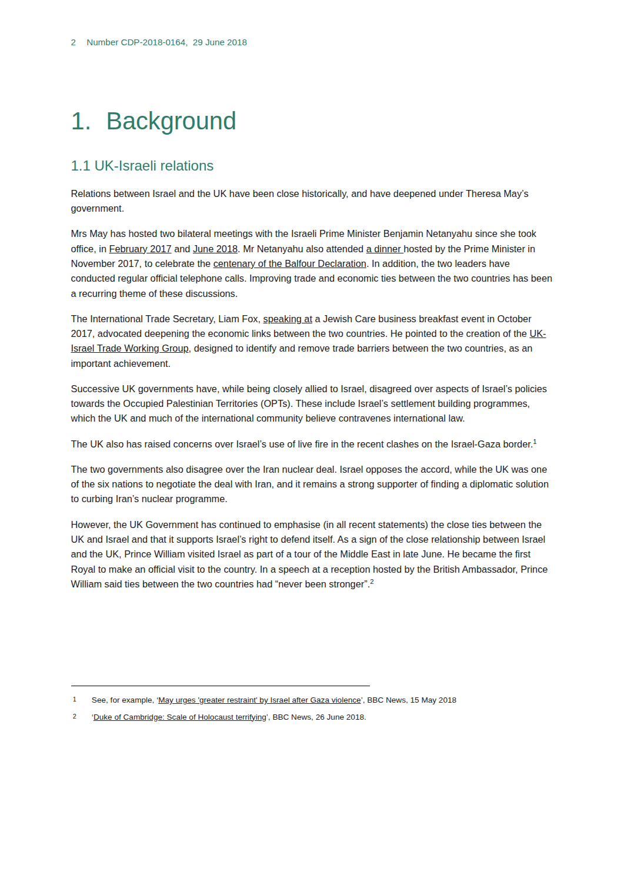2 Number CDP-2018-0164, 29 June 2018
1. Background
1.1 UK-Israeli relations
Relations between Israel and the UK have been close historically, and have deepened under Theresa May’s government.
Mrs May has hosted two bilateral meetings with the Israeli Prime Minister Benjamin Netanyahu since she took office, in February 2017 and June 2018. Mr Netanyahu also attended a dinner hosted by the Prime Minister in November 2017, to celebrate the centenary of the Balfour Declaration. In addition, the two leaders have conducted regular official telephone calls. Improving trade and economic ties between the two countries has been a recurring theme of these discussions.
The International Trade Secretary, Liam Fox, speaking at a Jewish Care business breakfast event in October 2017, advocated deepening the economic links between the two countries. He pointed to the creation of the UK-Israel Trade Working Group, designed to identify and remove trade barriers between the two countries, as an important achievement.
Successive UK governments have, while being closely allied to Israel, disagreed over aspects of Israel’s policies towards the Occupied Palestinian Territories (OPTs). These include Israel’s settlement building programmes, which the UK and much of the international community believe contravenes international law.
The UK also has raised concerns over Israel’s use of live fire in the recent clashes on the Israel-Gaza border.1
The two governments also disagree over the Iran nuclear deal. Israel opposes the accord, while the UK was one of the six nations to negotiate the deal with Iran, and it remains a strong supporter of finding a diplomatic solution to curbing Iran’s nuclear programme.
However, the UK Government has continued to emphasise (in all recent statements) the close ties between the UK and Israel and that it supports Israel’s right to defend itself. As a sign of the close relationship between Israel and the UK, Prince William visited Israel as part of a tour of the Middle East in late June. He became the first Royal to make an official visit to the country. In a speech at a reception hosted by the British Ambassador, Prince William said ties between the two countries had “never been stronger”.2
See, for example, ‘May urges 'greater restraint' by Israel after Gaza violence’, BBC News, 15 May 2018
‘Duke of Cambridge: Scale of Holocaust terrifying’, BBC News, 26 June 2018.